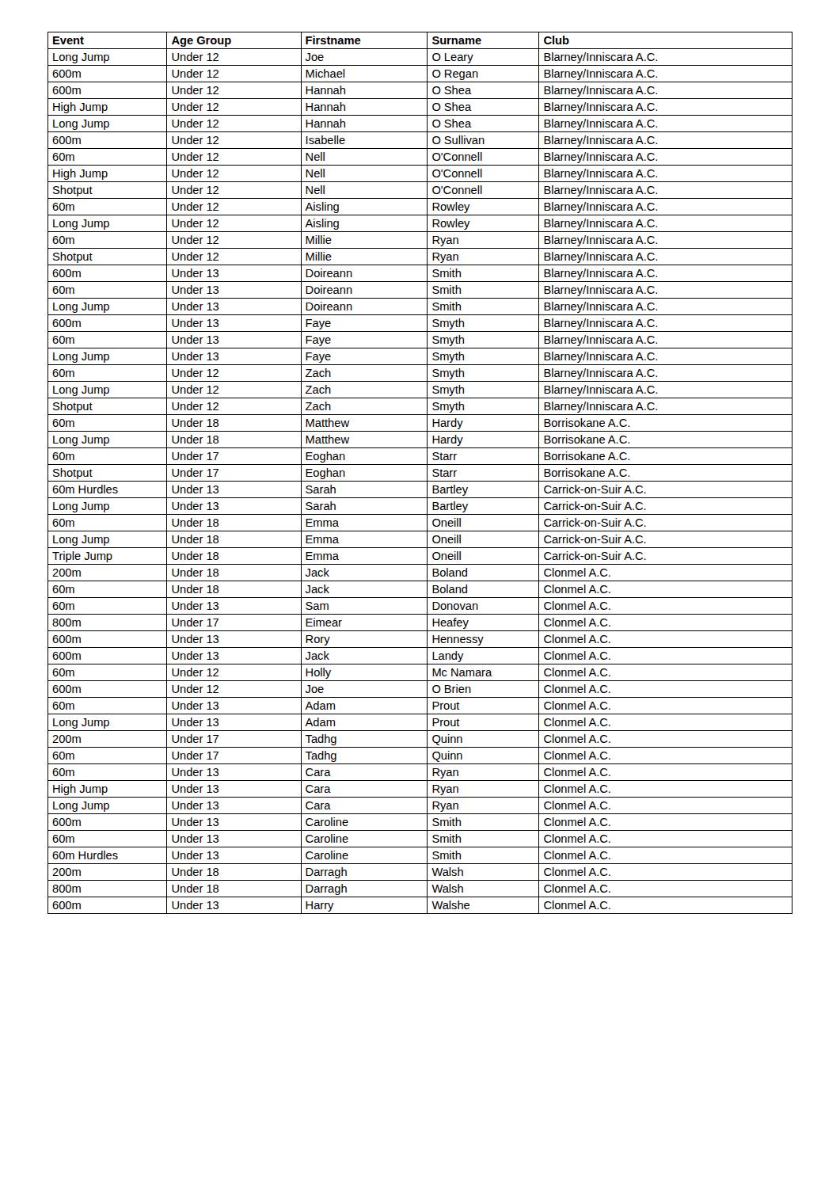Event entry list by club
| Event | Age Group | Firstname | Surname | Club |
| --- | --- | --- | --- | --- |
| Long Jump | Under 12 | Joe | O Leary | Blarney/Inniscara A.C. |
| 600m | Under 12 | Michael | O Regan | Blarney/Inniscara A.C. |
| 600m | Under 12 | Hannah | O Shea | Blarney/Inniscara A.C. |
| High Jump | Under 12 | Hannah | O Shea | Blarney/Inniscara A.C. |
| Long Jump | Under 12 | Hannah | O Shea | Blarney/Inniscara A.C. |
| 600m | Under 12 | Isabelle | O Sullivan | Blarney/Inniscara A.C. |
| 60m | Under 12 | Nell | O'Connell | Blarney/Inniscara A.C. |
| High Jump | Under 12 | Nell | O'Connell | Blarney/Inniscara A.C. |
| Shotput | Under 12 | Nell | O'Connell | Blarney/Inniscara A.C. |
| 60m | Under 12 | Aisling | Rowley | Blarney/Inniscara A.C. |
| Long Jump | Under 12 | Aisling | Rowley | Blarney/Inniscara A.C. |
| 60m | Under 12 | Millie | Ryan | Blarney/Inniscara A.C. |
| Shotput | Under 12 | Millie | Ryan | Blarney/Inniscara A.C. |
| 600m | Under 13 | Doireann | Smith | Blarney/Inniscara A.C. |
| 60m | Under 13 | Doireann | Smith | Blarney/Inniscara A.C. |
| Long Jump | Under 13 | Doireann | Smith | Blarney/Inniscara A.C. |
| 600m | Under 13 | Faye | Smyth | Blarney/Inniscara A.C. |
| 60m | Under 13 | Faye | Smyth | Blarney/Inniscara A.C. |
| Long Jump | Under 13 | Faye | Smyth | Blarney/Inniscara A.C. |
| 60m | Under 12 | Zach | Smyth | Blarney/Inniscara A.C. |
| Long Jump | Under 12 | Zach | Smyth | Blarney/Inniscara A.C. |
| Shotput | Under 12 | Zach | Smyth | Blarney/Inniscara A.C. |
| 60m | Under 18 | Matthew | Hardy | Borrisokane A.C. |
| Long Jump | Under 18 | Matthew | Hardy | Borrisokane A.C. |
| 60m | Under 17 | Eoghan | Starr | Borrisokane A.C. |
| Shotput | Under 17 | Eoghan | Starr | Borrisokane A.C. |
| 60m Hurdles | Under 13 | Sarah | Bartley | Carrick-on-Suir A.C. |
| Long Jump | Under 13 | Sarah | Bartley | Carrick-on-Suir A.C. |
| 60m | Under 18 | Emma | Oneill | Carrick-on-Suir A.C. |
| Long Jump | Under 18 | Emma | Oneill | Carrick-on-Suir A.C. |
| Triple Jump | Under 18 | Emma | Oneill | Carrick-on-Suir A.C. |
| 200m | Under 18 | Jack | Boland | Clonmel A.C. |
| 60m | Under 18 | Jack | Boland | Clonmel A.C. |
| 60m | Under 13 | Sam | Donovan | Clonmel A.C. |
| 800m | Under 17 | Eimear | Heafey | Clonmel A.C. |
| 600m | Under 13 | Rory | Hennessy | Clonmel A.C. |
| 600m | Under 13 | Jack | Landy | Clonmel A.C. |
| 60m | Under 12 | Holly | Mc Namara | Clonmel A.C. |
| 600m | Under 12 | Joe | O Brien | Clonmel A.C. |
| 60m | Under 13 | Adam | Prout | Clonmel A.C. |
| Long Jump | Under 13 | Adam | Prout | Clonmel A.C. |
| 200m | Under 17 | Tadhg | Quinn | Clonmel A.C. |
| 60m | Under 17 | Tadhg | Quinn | Clonmel A.C. |
| 60m | Under 13 | Cara | Ryan | Clonmel A.C. |
| High Jump | Under 13 | Cara | Ryan | Clonmel A.C. |
| Long Jump | Under 13 | Cara | Ryan | Clonmel A.C. |
| 600m | Under 13 | Caroline | Smith | Clonmel A.C. |
| 60m | Under 13 | Caroline | Smith | Clonmel A.C. |
| 60m Hurdles | Under 13 | Caroline | Smith | Clonmel A.C. |
| 200m | Under 18 | Darragh | Walsh | Clonmel A.C. |
| 800m | Under 18 | Darragh | Walsh | Clonmel A.C. |
| 600m | Under 13 | Harry | Walshe | Clonmel A.C. |